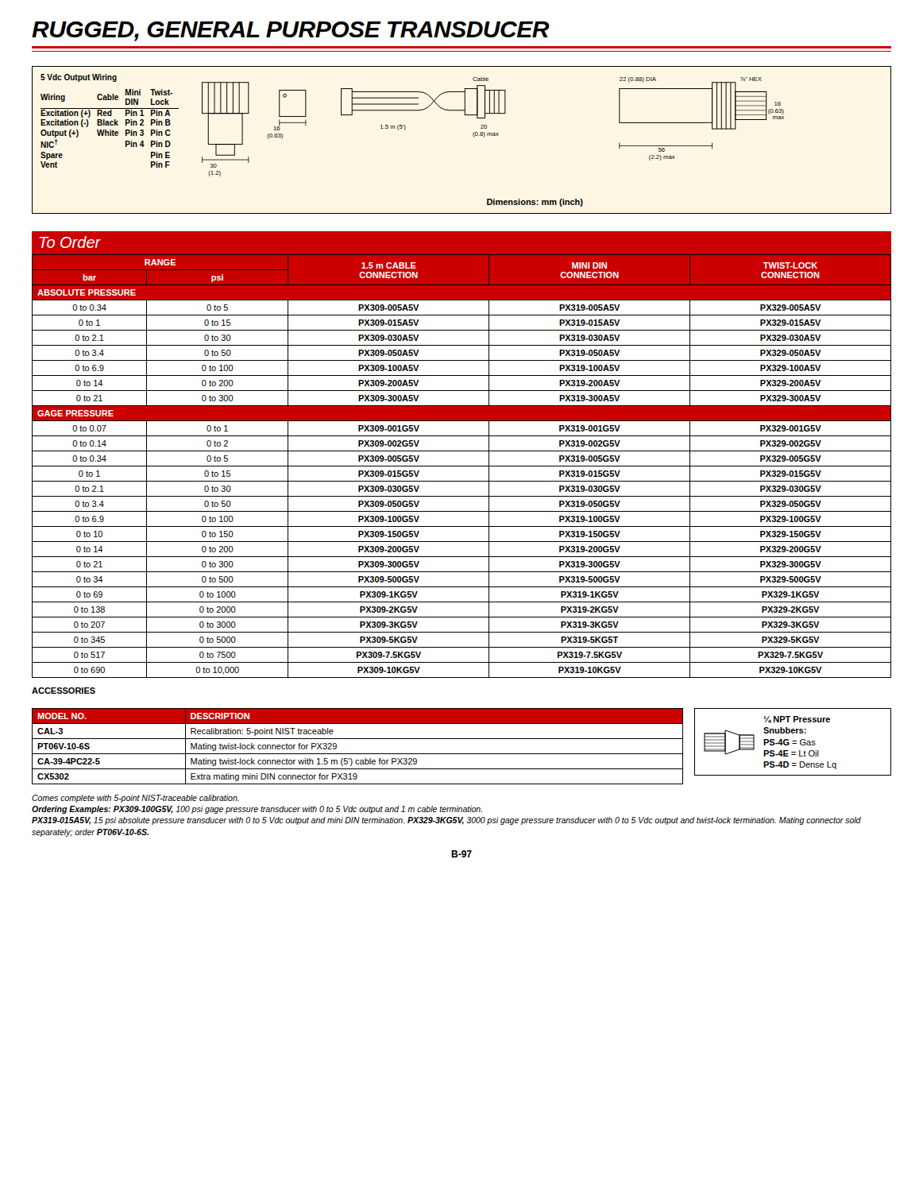RUGGED, GENERAL PURPOSE TRANSDUCER
5 Vdc Output Wiring
| Wiring | Cable | Mini DIN | Twist- Lock |
| --- | --- | --- | --- |
| Excitation (+) | Red | Pin 1 | Pin A |
| Excitation (-) | Black | Pin 2 | Pin B |
| Output (+) | White | Pin 3 | Pin C |
| NIC † | | Pin 4 | Pin D |
| Spare | | | Pin E |
| Vent | | | Pin F |
30 (1.2) 16 (0.63) 1.5 m (5') 20 (0.8) max Cable 22 (0.88) DIA ⅞" HEX 16 (0.63) max 56 (2.2) max
Dimensions: mm (inch)
To Order
| RANGE | 1.5 m CABLE CONNECTION | MINI DIN CONNECTION | TWIST-LOCK CONNECTION |
| --- | --- | --- | --- |
| bar | psi |
| ABSOLUTE PRESSURE |
| 0 to 0.34 | 0 to 5 | PX309-005A5V | PX319-005A5V | PX329-005A5V |
| 0 to 1 | 0 to 15 | PX309-015A5V | PX319-015A5V | PX329-015A5V |
| 0 to 2.1 | 0 to 30 | PX309-030A5V | PX319-030A5V | PX329-030A5V |
| 0 to 3.4 | 0 to 50 | PX309-050A5V | PX319-050A5V | PX329-050A5V |
| 0 to 6.9 | 0 to 100 | PX309-100A5V | PX319-100A5V | PX329-100A5V |
| 0 to 14 | 0 to 200 | PX309-200A5V | PX319-200A5V | PX329-200A5V |
| 0 to 21 | 0 to 300 | PX309-300A5V | PX319-300A5V | PX329-300A5V |
| GAGE PRESSURE |
| 0 to 0.07 | 0 to 1 | PX309-001G5V | PX319-001G5V | PX329-001G5V |
| 0 to 0.14 | 0 to 2 | PX309-002G5V | PX319-002G5V | PX329-002G5V |
| 0 to 0.34 | 0 to 5 | PX309-005G5V | PX319-005G5V | PX329-005G5V |
| 0 to 1 | 0 to 15 | PX309-015G5V | PX319-015G5V | PX329-015G5V |
| 0 to 2.1 | 0 to 30 | PX309-030G5V | PX319-030G5V | PX329-030G5V |
| 0 to 3.4 | 0 to 50 | PX309-050G5V | PX319-050G5V | PX329-050G5V |
| 0 to 6.9 | 0 to 100 | PX309-100G5V | PX319-100G5V | PX329-100G5V |
| 0 to 10 | 0 to 150 | PX309-150G5V | PX319-150G5V | PX329-150G5V |
| 0 to 14 | 0 to 200 | PX309-200G5V | PX319-200G5V | PX329-200G5V |
| 0 to 21 | 0 to 300 | PX309-300G5V | PX319-300G5V | PX329-300G5V |
| 0 to 34 | 0 to 500 | PX309-500G5V | PX319-500G5V | PX329-500G5V |
| 0 to 69 | 0 to 1000 | PX309-1KG5V | PX319-1KG5V | PX329-1KG5V |
| 0 to 138 | 0 to 2000 | PX309-2KG5V | PX319-2KG5V | PX329-2KG5V |
| 0 to 207 | 0 to 3000 | PX309-3KG5V | PX319-3KG5V | PX329-3KG5V |
| 0 to 345 | 0 to 5000 | PX309-5KG5V | PX319-5KG5T | PX329-5KG5V |
| 0 to 517 | 0 to 7500 | PX309-7.5KG5V | PX319-7.5KG5V | PX329-7.5KG5V |
| 0 to 690 | 0 to 10,000 | PX309-10KG5V | PX319-10KG5V | PX329-10KG5V |
ACCESSORIES
| MODEL NO. | DESCRIPTION |
| --- | --- |
| CAL-3 | Recalibration: 5-point NIST traceable |
| PT06V-10-6S | Mating twist-lock connector for PX329 |
| CA-39-4PC22-5 | Mating twist-lock connector with 1.5 m (5') cable for PX329 |
| CX5302 | Extra mating mini DIN connector for PX319 |
¼ NPT Pressure
Snubbers:
PS-4G = Gas
PS-4E = Lt Oil
PS-4D = Dense Lq
Comes complete with 5-point NIST-traceable calibration.
Ordering Examples: PX309-100G5V, 100 psi gage pressure transducer with 0 to 5 Vdc output and 1 m cable termination.
PX319-015A5V, 15 psi absolute pressure transducer with 0 to 5 Vdc output and mini DIN termination. PX329-3KG5V, 3000 psi gage pressure transducer with 0 to 5 Vdc output and twist-lock termination. Mating connector sold separately; order PT06V-10-6S.
B-97